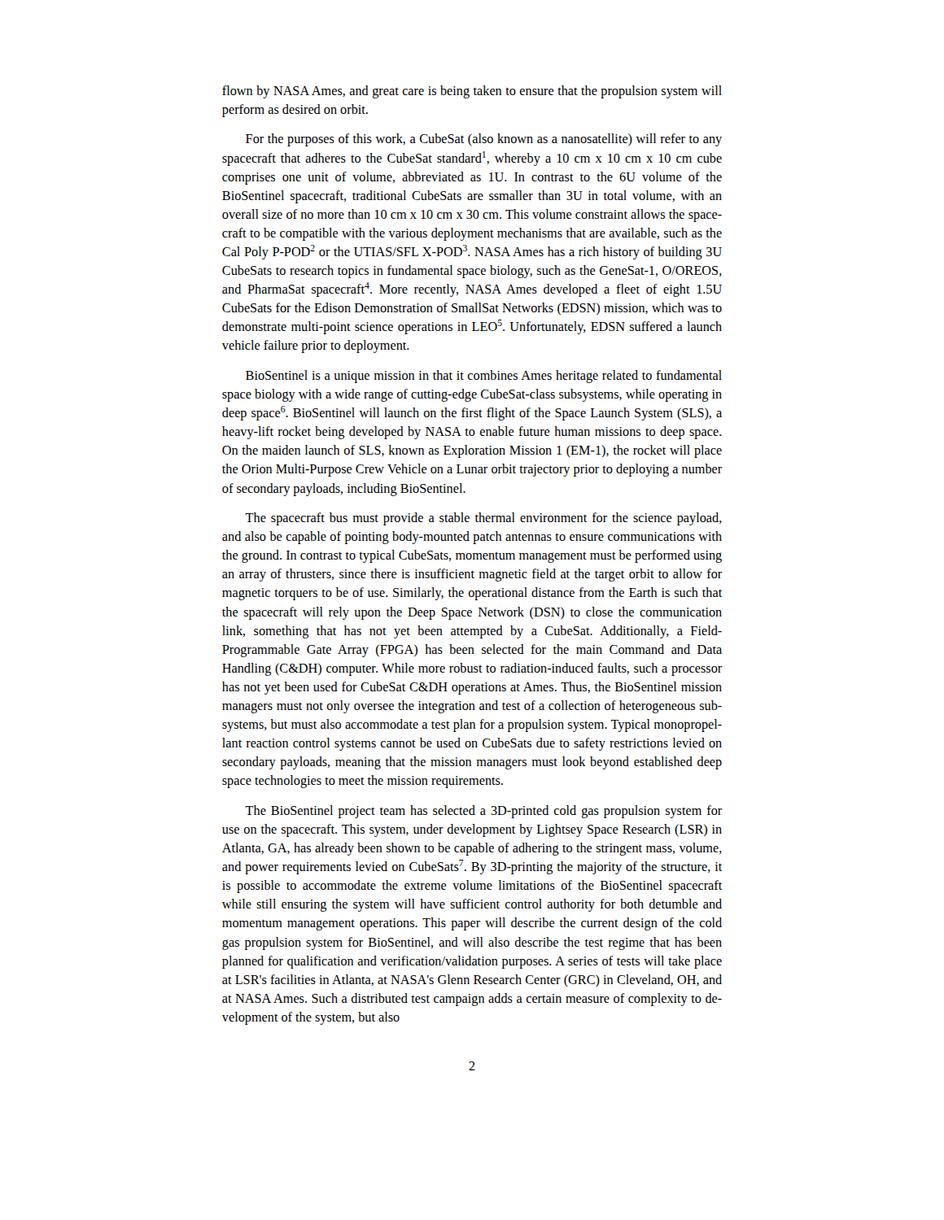flown by NASA Ames, and great care is being taken to ensure that the propulsion system will perform as desired on orbit.
For the purposes of this work, a CubeSat (also known as a nanosatellite) will refer to any spacecraft that adheres to the CubeSat standard1, whereby a 10 cm x 10 cm x 10 cm cube comprises one unit of volume, abbreviated as 1U. In contrast to the 6U volume of the BioSentinel spacecraft, traditional CubeSats are ssmaller than 3U in total volume, with an overall size of no more than 10 cm x 10 cm x 30 cm. This volume constraint allows the spacecraft to be compatible with the various deployment mechanisms that are available, such as the Cal Poly P-POD2 or the UTIAS/SFL X-POD3. NASA Ames has a rich history of building 3U CubeSats to research topics in fundamental space biology, such as the GeneSat-1, O/OREOS, and PharmaSat spacecraft4. More recently, NASA Ames developed a fleet of eight 1.5U CubeSats for the Edison Demonstration of SmallSat Networks (EDSN) mission, which was to demonstrate multi-point science operations in LEO5. Unfortunately, EDSN suffered a launch vehicle failure prior to deployment.
BioSentinel is a unique mission in that it combines Ames heritage related to fundamental space biology with a wide range of cutting-edge CubeSat-class subsystems, while operating in deep space6. BioSentinel will launch on the first flight of the Space Launch System (SLS), a heavy-lift rocket being developed by NASA to enable future human missions to deep space. On the maiden launch of SLS, known as Exploration Mission 1 (EM-1), the rocket will place the Orion Multi-Purpose Crew Vehicle on a Lunar orbit trajectory prior to deploying a number of secondary payloads, including BioSentinel.
The spacecraft bus must provide a stable thermal environment for the science payload, and also be capable of pointing body-mounted patch antennas to ensure communications with the ground. In contrast to typical CubeSats, momentum management must be performed using an array of thrusters, since there is insufficient magnetic field at the target orbit to allow for magnetic torquers to be of use. Similarly, the operational distance from the Earth is such that the spacecraft will rely upon the Deep Space Network (DSN) to close the communication link, something that has not yet been attempted by a CubeSat. Additionally, a Field-Programmable Gate Array (FPGA) has been selected for the main Command and Data Handling (C&DH) computer. While more robust to radiation-induced faults, such a processor has not yet been used for CubeSat C&DH operations at Ames. Thus, the BioSentinel mission managers must not only oversee the integration and test of a collection of heterogeneous subsystems, but must also accommodate a test plan for a propulsion system. Typical monopropellant reaction control systems cannot be used on CubeSats due to safety restrictions levied on secondary payloads, meaning that the mission managers must look beyond established deep space technologies to meet the mission requirements.
The BioSentinel project team has selected a 3D-printed cold gas propulsion system for use on the spacecraft. This system, under development by Lightsey Space Research (LSR) in Atlanta, GA, has already been shown to be capable of adhering to the stringent mass, volume, and power requirements levied on CubeSats7. By 3D-printing the majority of the structure, it is possible to accommodate the extreme volume limitations of the BioSentinel spacecraft while still ensuring the system will have sufficient control authority for both detumble and momentum management operations. This paper will describe the current design of the cold gas propulsion system for BioSentinel, and will also describe the test regime that has been planned for qualification and verification/validation purposes. A series of tests will take place at LSR's facilities in Atlanta, at NASA's Glenn Research Center (GRC) in Cleveland, OH, and at NASA Ames. Such a distributed test campaign adds a certain measure of complexity to development of the system, but also
2